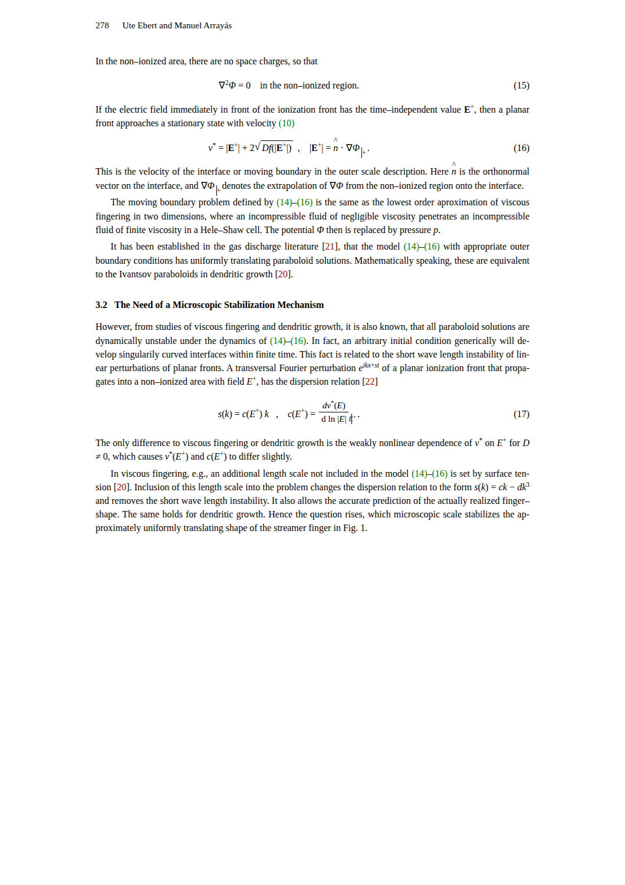278 Ute Ebert and Manuel Arrayás
In the non–ionized area, there are no space charges, so that
∇2Φ = 0 in the non–ionized region. (15)
If the electric field immediately in front of the ionization front has the time–independent value E+, then a planar front approaches a stationary state with velocity (10)
v* = |E+| + 2Df(|E+|) , |E+| = n · ∇Φ + . (16)
This is the velocity of the interface or moving boundary in the outer scale description. Here n is the orthonormal vector on the interface, and ∇Φ + denotes the extrapolation of ∇Φ from the non–ionized region onto the interface.
The moving boundary problem defined by (14)–(16) is the same as the lowest order aproximation of viscous fingering in two dimensions, where an incompressible fluid of negligible viscosity penetrates an incompressible fluid of finite viscosity in a Hele–Shaw cell. The potential Φ then is replaced by pressure p.
It has been established in the gas discharge literature [21], that the model (14)–(16) with appropriate outer boundary conditions has uniformly translating paraboloid solutions. Mathematically speaking, these are equivalent to the Ivantsov paraboloids in dendritic growth [20].
3.2 The Need of a Microscopic Stabilization Mechanism
However, from studies of viscous fingering and dendritic growth, it is also known, that all paraboloid solutions are dynamically unstable under the dynamics of (14)–(16). In fact, an arbitrary initial condition generically will develop singularily curved interfaces within finite time. This fact is related to the short wave length instability of linear perturbations of planar fronts. A transversal Fourier perturbation eikx+st of a planar ionization front that propagates into a non–ionized area with field E+, has the dispersion relation [22]
s(k) = c(E+) k , c(E+) = dv*(E) d ln |E| E+ . (17)
The only difference to viscous fingering or dendritic growth is the weakly nonlinear dependence of v* on E+ for D ≠ 0, which causes v*(E+) and c(E+) to differ slightly.
In viscous fingering, e.g., an additional length scale not included in the model (14)–(16) is set by surface tension [20]. Inclusion of this length scale into the problem changes the dispersion relation to the form s(k) = ck − dk3 and removes the short wave length instability. It also allows the accurate prediction of the actually realized finger–shape. The same holds for dendritic growth. Hence the question rises, which microscopic scale stabilizes the approximately uniformly translating shape of the streamer finger in Fig. 1.